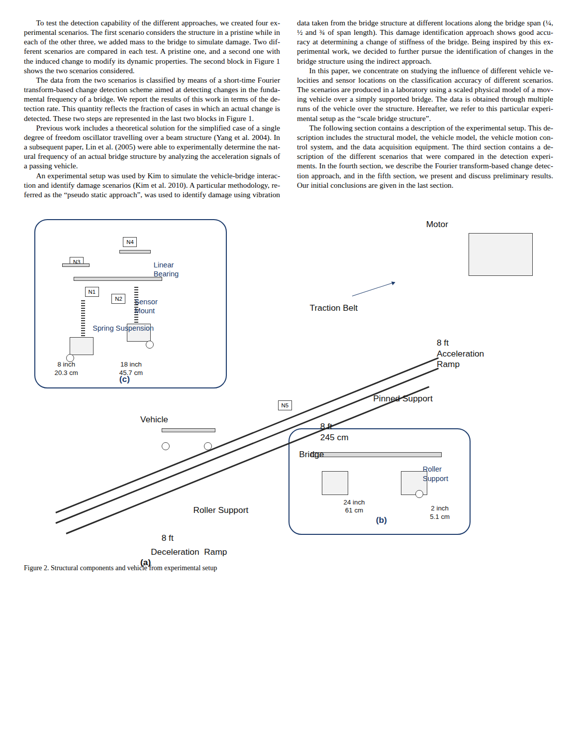To test the detection capability of the different approaches, we created four experimental scenarios. The first scenario considers the structure in a pristine while in each of the other three, we added mass to the bridge to simulate damage. Two different scenarios are compared in each test. A pristine one, and a second one with the induced change to modify its dynamic properties. The second block in Figure 1 shows the two scenarios considered.
The data from the two scenarios is classified by means of a short-time Fourier transform-based change detection scheme aimed at detecting changes in the fundamental frequency of a bridge. We report the results of this work in terms of the detection rate. This quantity reflects the fraction of cases in which an actual change is detected. These two steps are represented in the last two blocks in Figure 1.
Previous work includes a theoretical solution for the simplified case of a single degree of freedom oscillator travelling over a beam structure (Yang et al. 2004). In a subsequent paper, Lin et al. (2005) were able to experimentally determine the natural frequency of an actual bridge structure by analyzing the acceleration signals of a passing vehicle.
An experimental setup was used by Kim to simulate the vehicle-bridge interaction and identify damage scenarios (Kim et al. 2010). A particular methodology, referred as the “pseudo static approach”, was used to identify damage using vibration data taken from the bridge structure at different locations along the bridge span (¼, ½ and ¾ of span length). This damage identification approach shows good accuracy at determining a change of stiffness of the bridge. Being inspired by this experimental work, we decided to further pursue the identification of changes in the bridge structure using the indirect approach.
In this paper, we concentrate on studying the influence of different vehicle velocities and sensor locations on the classification accuracy of different scenarios. The scenarios are produced in a laboratory using a scaled physical model of a moving vehicle over a simply supported bridge. The data is obtained through multiple runs of the vehicle over the structure. Hereafter, we refer to this particular experimental setup as the “scale bridge structure”.
The following section contains a description of the experimental setup. This description includes the structural model, the vehicle model, the vehicle motion control system, and the data acquisition equipment. The third section contains a description of the different scenarios that were compared in the detection experiments. In the fourth section, we describe the Fourier transform-based change detection approach, and in the fifth section, we present and discuss preliminary results. Our initial conclusions are given in the last section.
N3
N4
N1
N2
Linear
Bearing
Sensor
Mount
Spring Suspension
8 inch
20.3 cm
18 inch
45.7 cm
(c)
Roller
Support
24 inch
61 cm
2 inch
5.1 cm
(b)
Motor
Traction Belt
8 ft
Acceleration
Ramp
Pinned Support
N5
Vehicle
8 ft
245 cm
Bridge
Roller Support
8 ft
Deceleration Ramp
(a)
Figure 2. Structural components and vehicle from experimental setup